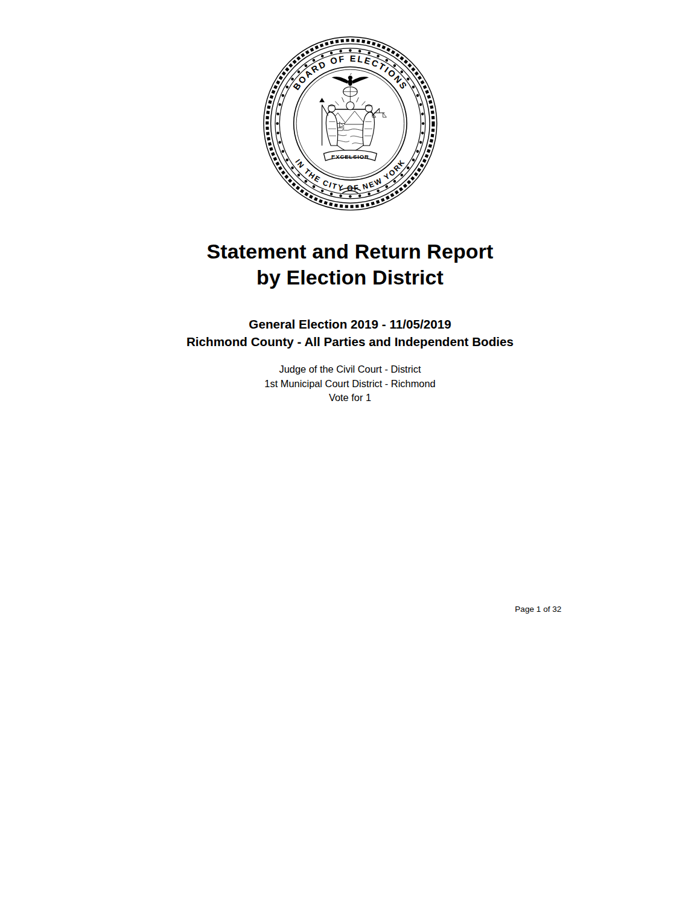BOARD OF ELECTIONS IN THE CITY OF NEW YORK EXCELSIOR
Statement and Return Report
by Election District
General Election 2019 - 11/05/2019
Richmond County - All Parties and Independent Bodies
Judge of the Civil Court - District
1st Municipal Court District - Richmond
Vote for 1
Page 1 of 32